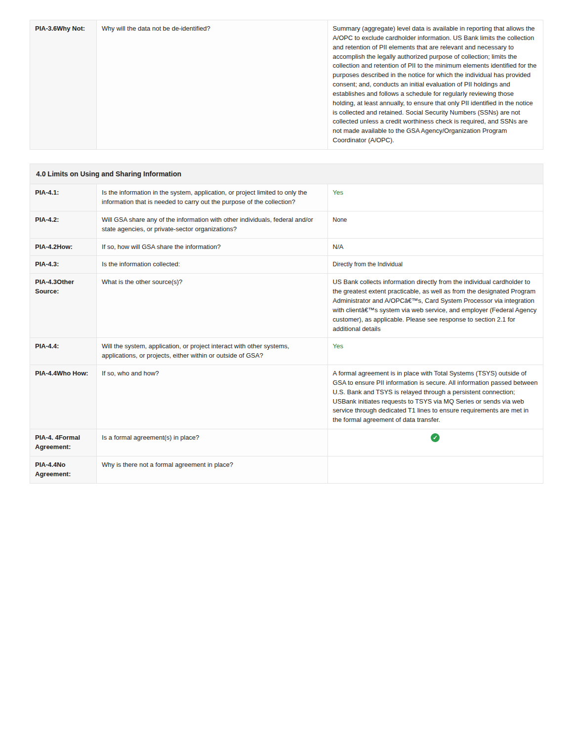| PIA-3.6Why Not: | Why will the data not be de-identified? | Summary (aggregate) level data is available in reporting that allows the A/OPC to exclude cardholder information. US Bank limits the collection and retention of PII elements that are relevant and necessary to accomplish the legally authorized purpose of collection; limits the collection and retention of PII to the minimum elements identified for the purposes described in the notice for which the individual has provided consent; and, conducts an initial evaluation of PII holdings and establishes and follows a schedule for regularly reviewing those holding, at least annually, to ensure that only PII identified in the notice is collected and retained. Social Security Numbers (SSNs) are not collected unless a credit worthiness check is required, and SSNs are not made available to the GSA Agency/Organization Program Coordinator (A/OPC). |
| 4.0 Limits on Using and Sharing Information |
| PIA-4.1: | Is the information in the system, application, or project limited to only the information that is needed to carry out the purpose of the collection? | Yes |
| PIA-4.2: | Will GSA share any of the information with other individuals, federal and/or state agencies, or private-sector organizations? | None |
| PIA-4.2How: | If so, how will GSA share the information? | N/A |
| PIA-4.3: | Is the information collected: | Directly from the Individual |
| PIA-4.3Other Source: | What is the other source(s)? | US Bank collects information directly from the individual cardholder to the greatest extent practicable, as well as from the designated Program Administrator and A/OPCâ€™s, Card System Processor via integration with clientâ€™s system via web service, and employer (Federal Agency customer), as applicable. Please see response to section 2.1 for additional details |
| PIA-4.4: | Will the system, application, or project interact with other systems, applications, or projects, either within or outside of GSA? | Yes |
| PIA-4.4Who How: | If so, who and how? | A formal agreement is in place with Total Systems (TSYS) outside of GSA to ensure PII information is secure. All information passed between U.S. Bank and TSYS is relayed through a persistent connection; USBank initiates requests to TSYS via MQ Series or sends via web service through dedicated T1 lines to ensure requirements are met in the formal agreement of data transfer. |
| PIA-4. 4Formal Agreement: | Is a formal agreement(s) in place? | ✓ |
| PIA-4.4No Agreement: | Why is there not a formal agreement in place? | |